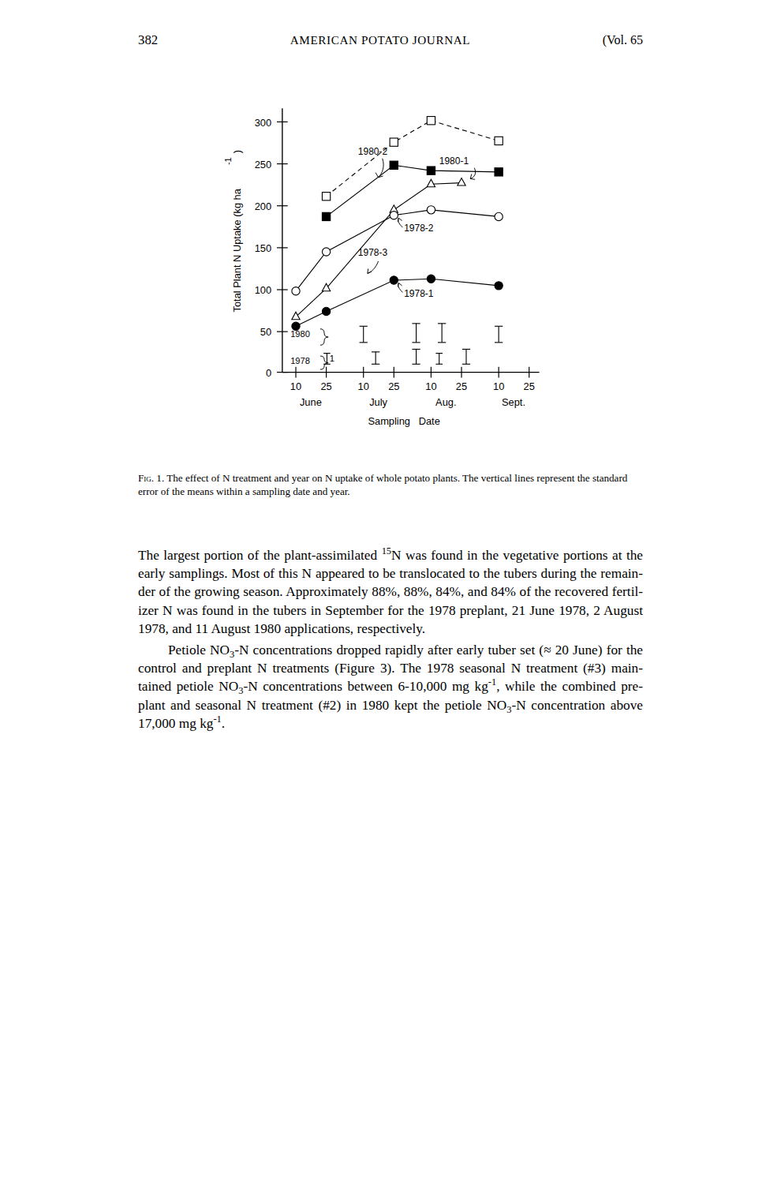382 American Potato Journal (Vol. 65
Line graph of total plant nitrogen uptake versus sampling date for five nitrogen treatments in 1978 and 1980 Total plant N uptake in kilograms per hectare, from 0 to 300, plotted against sampling dates from June 10 through September 25. Five curves are labeled 1980-2, 1980-1, 1978-3, 1978-2, and 1978-1. Vertical bars near the bottom show standard errors of the means for 1980 and 1978 sampling dates. 300 250 200 150 100 50 0 Total Plant N Uptake (kg ha -1 ) 10 25 10 25 10 25 10 25 June July Aug. Sept. Sampling Date 1980-2 1980-1 1978-2 1978-3 1978-1 1980 1978 1
Fig. 1. The effect of N treatment and year on N uptake of whole potato plants. The vertical lines represent the standard error of the means within a sampling date and year.
The largest portion of the plant-assimilated 15N was found in the vegetative portions at the early samplings. Most of this N appeared to be translocated to the tubers during the remainder of the growing season. Approximately 88%, 88%, 84%, and 84% of the recovered fertilizer N was found in the tubers in September for the 1978 preplant, 21 June 1978, 2 August 1978, and 11 August 1980 applications, respectively.
Petiole NO3-N concentrations dropped rapidly after early tuber set (≈ 20 June) for the control and preplant N treatments (Figure 3). The 1978 seasonal N treatment (#3) maintained petiole NO3-N concentrations between 6-10,000 mg kg-1, while the combined preplant and seasonal N treatment (#2) in 1980 kept the petiole NO3-N concentration above 17,000 mg kg-1.